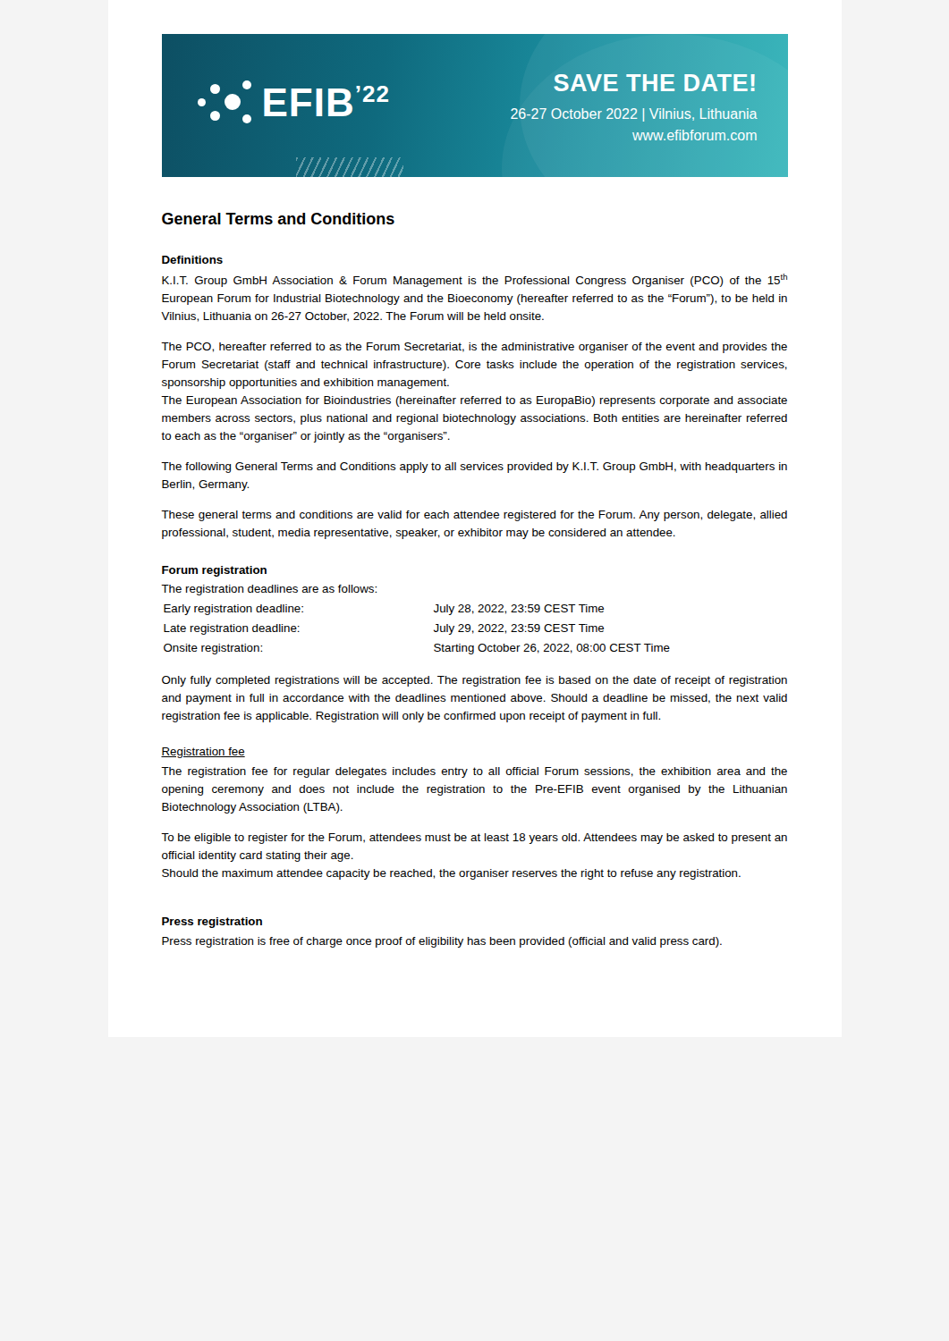EFIB’22
SAVE THE DATE!
26-27 October 2022 | Vilnius, Lithuania
www.efibforum.com
General Terms and Conditions
Definitions
K.I.T. Group GmbH Association & Forum Management is the Professional Congress Organiser (PCO) of the 15th European Forum for Industrial Biotechnology and the Bioeconomy (hereafter referred to as the “Forum”), to be held in Vilnius, Lithuania on 26-27 October, 2022. The Forum will be held onsite.
The PCO, hereafter referred to as the Forum Secretariat, is the administrative organiser of the event and provides the Forum Secretariat (staff and technical infrastructure). Core tasks include the operation of the registration services, sponsorship opportunities and exhibition management.
The European Association for Bioindustries (hereinafter referred to as EuropaBio) represents corporate and associate members across sectors, plus national and regional biotechnology associations. Both entities are hereinafter referred to each as the “organiser” or jointly as the “organisers”.
The following General Terms and Conditions apply to all services provided by K.I.T. Group GmbH, with headquarters in Berlin, Germany.
These general terms and conditions are valid for each attendee registered for the Forum. Any person, delegate, allied professional, student, media representative, speaker, or exhibitor may be considered an attendee.
Forum registration
The registration deadlines are as follows:
| Early registration deadline: | July 28, 2022, 23:59 CEST Time |
| Late registration deadline: | July 29, 2022, 23:59 CEST Time |
| Onsite registration: | Starting October 26, 2022, 08:00 CEST Time |
Only fully completed registrations will be accepted. The registration fee is based on the date of receipt of registration and payment in full in accordance with the deadlines mentioned above. Should a deadline be missed, the next valid registration fee is applicable. Registration will only be confirmed upon receipt of payment in full.
Registration fee
The registration fee for regular delegates includes entry to all official Forum sessions, the exhibition area and the opening ceremony and does not include the registration to the Pre-EFIB event organised by the Lithuanian Biotechnology Association (LTBA).
To be eligible to register for the Forum, attendees must be at least 18 years old. Attendees may be asked to present an official identity card stating their age.
Should the maximum attendee capacity be reached, the organiser reserves the right to refuse any registration.
Press registration
Press registration is free of charge once proof of eligibility has been provided (official and valid press card).